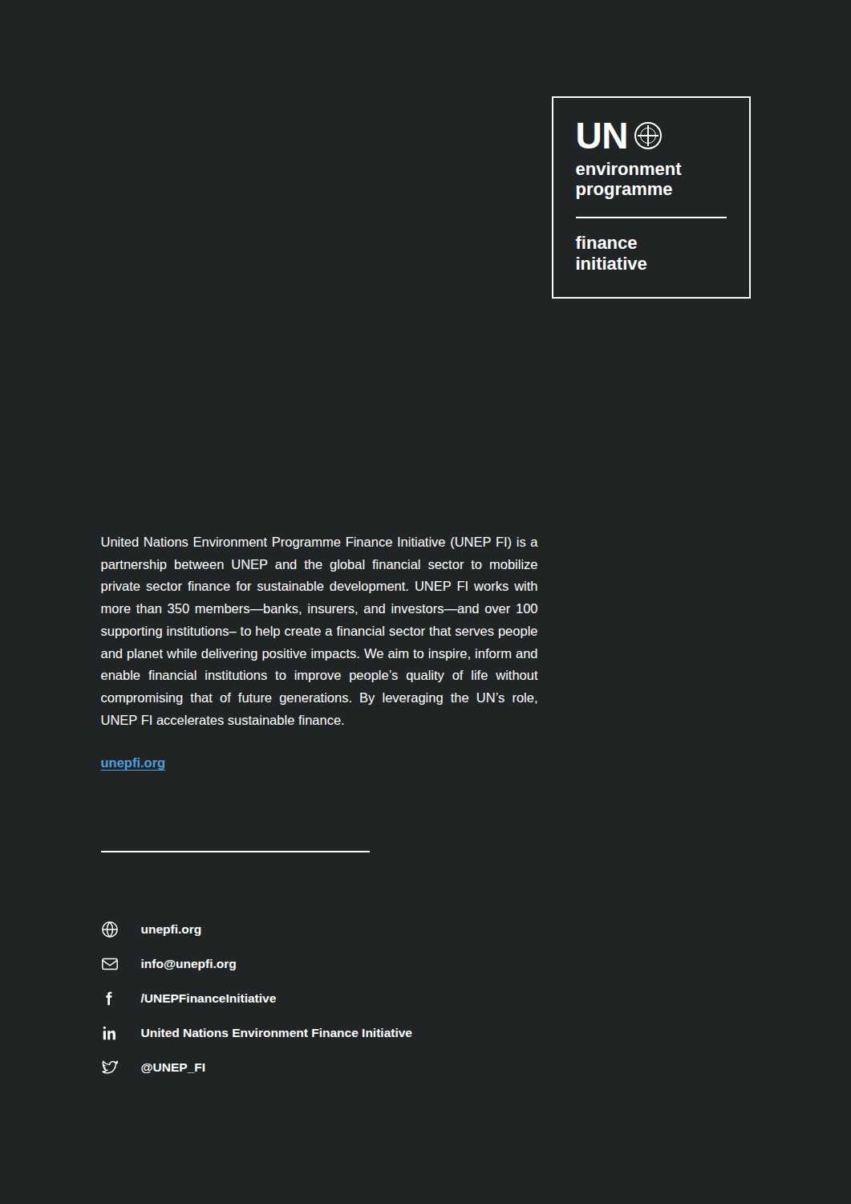UN
environment
programme
finance
initiative
United Nations Environment Programme Finance Initiative (UNEP FI) is a partnership between UNEP and the global financial sector to mobilize private sector finance for sustainable development. UNEP FI works with more than 350 members—banks, insurers, and investors—and over 100 supporting institutions– to help create a financial sector that serves people and planet while delivering positive impacts. We aim to inspire, inform and enable financial institutions to improve people’s quality of life without compromising that of future generations. By leveraging the UN’s role, UNEP FI accelerates sustainable finance.
unepfi.org
unepfi.org
info@unepfi.org
/UNEPFinanceInitiative
United Nations Environment Finance Initiative
@UNEP_FI